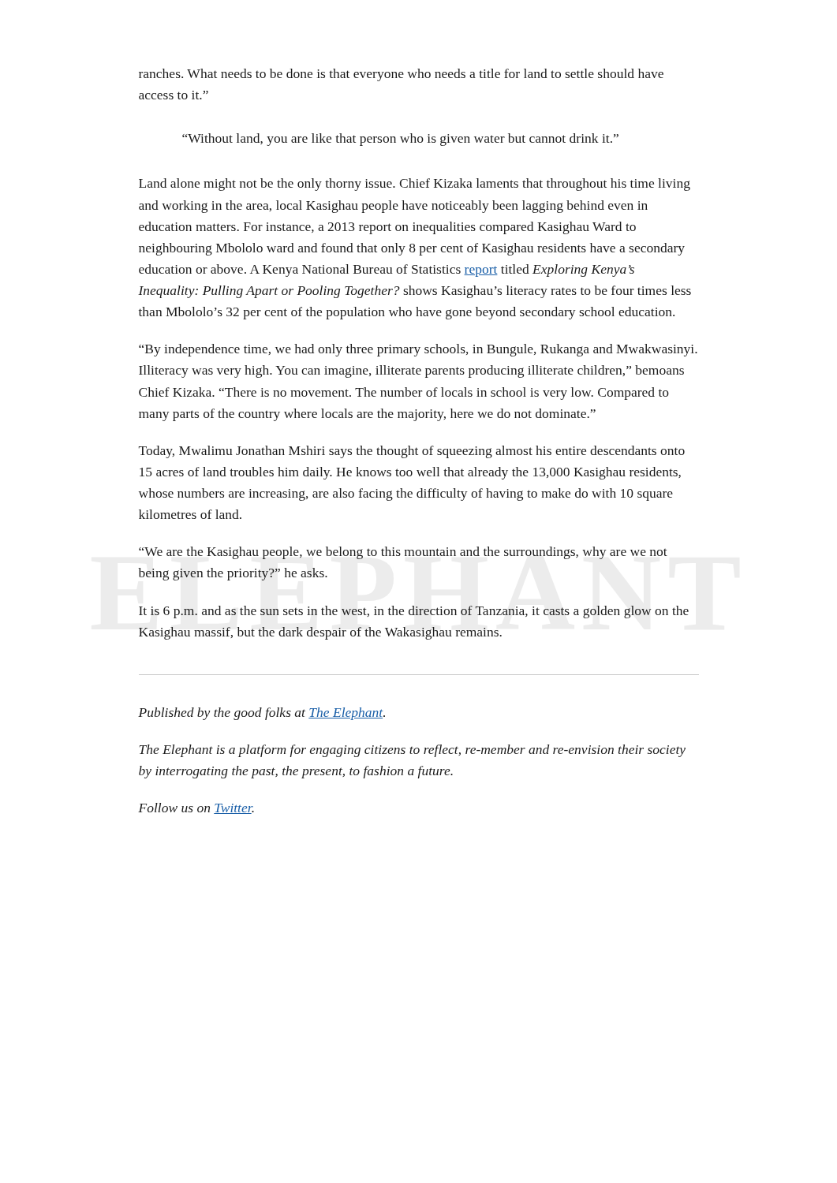ELEPHANT
ranches. What needs to be done is that everyone who needs a title for land to settle should have access to it.”
“Without land, you are like that person who is given water but cannot drink it.”
Land alone might not be the only thorny issue. Chief Kizaka laments that throughout his time living and working in the area, local Kasighau people have noticeably been lagging behind even in education matters. For instance, a 2013 report on inequalities compared Kasighau Ward to neighbouring Mbololo ward and found that only 8 per cent of Kasighau residents have a secondary education or above. A Kenya National Bureau of Statistics report titled Exploring Kenya’s Inequality: Pulling Apart or Pooling Together? shows Kasighau’s literacy rates to be four times less than Mbololo’s 32 per cent of the population who have gone beyond secondary school education.
“By independence time, we had only three primary schools, in Bungule, Rukanga and Mwakwasinyi. Illiteracy was very high. You can imagine, illiterate parents producing illiterate children,” bemoans Chief Kizaka. “There is no movement. The number of locals in school is very low. Compared to many parts of the country where locals are the majority, here we do not dominate.”
Today, Mwalimu Jonathan Mshiri says the thought of squeezing almost his entire descendants onto 15 acres of land troubles him daily. He knows too well that already the 13,000 Kasighau residents, whose numbers are increasing, are also facing the difficulty of having to make do with 10 square kilometres of land.
“We are the Kasighau people, we belong to this mountain and the surroundings, why are we not being given the priority?” he asks.
It is 6 p.m. and as the sun sets in the west, in the direction of Tanzania, it casts a golden glow on the Kasighau massif, but the dark despair of the Wakasighau remains.
Published by the good folks at The Elephant.
The Elephant is a platform for engaging citizens to reflect, re-member and re-envision their society by interrogating the past, the present, to fashion a future.
Follow us on Twitter.